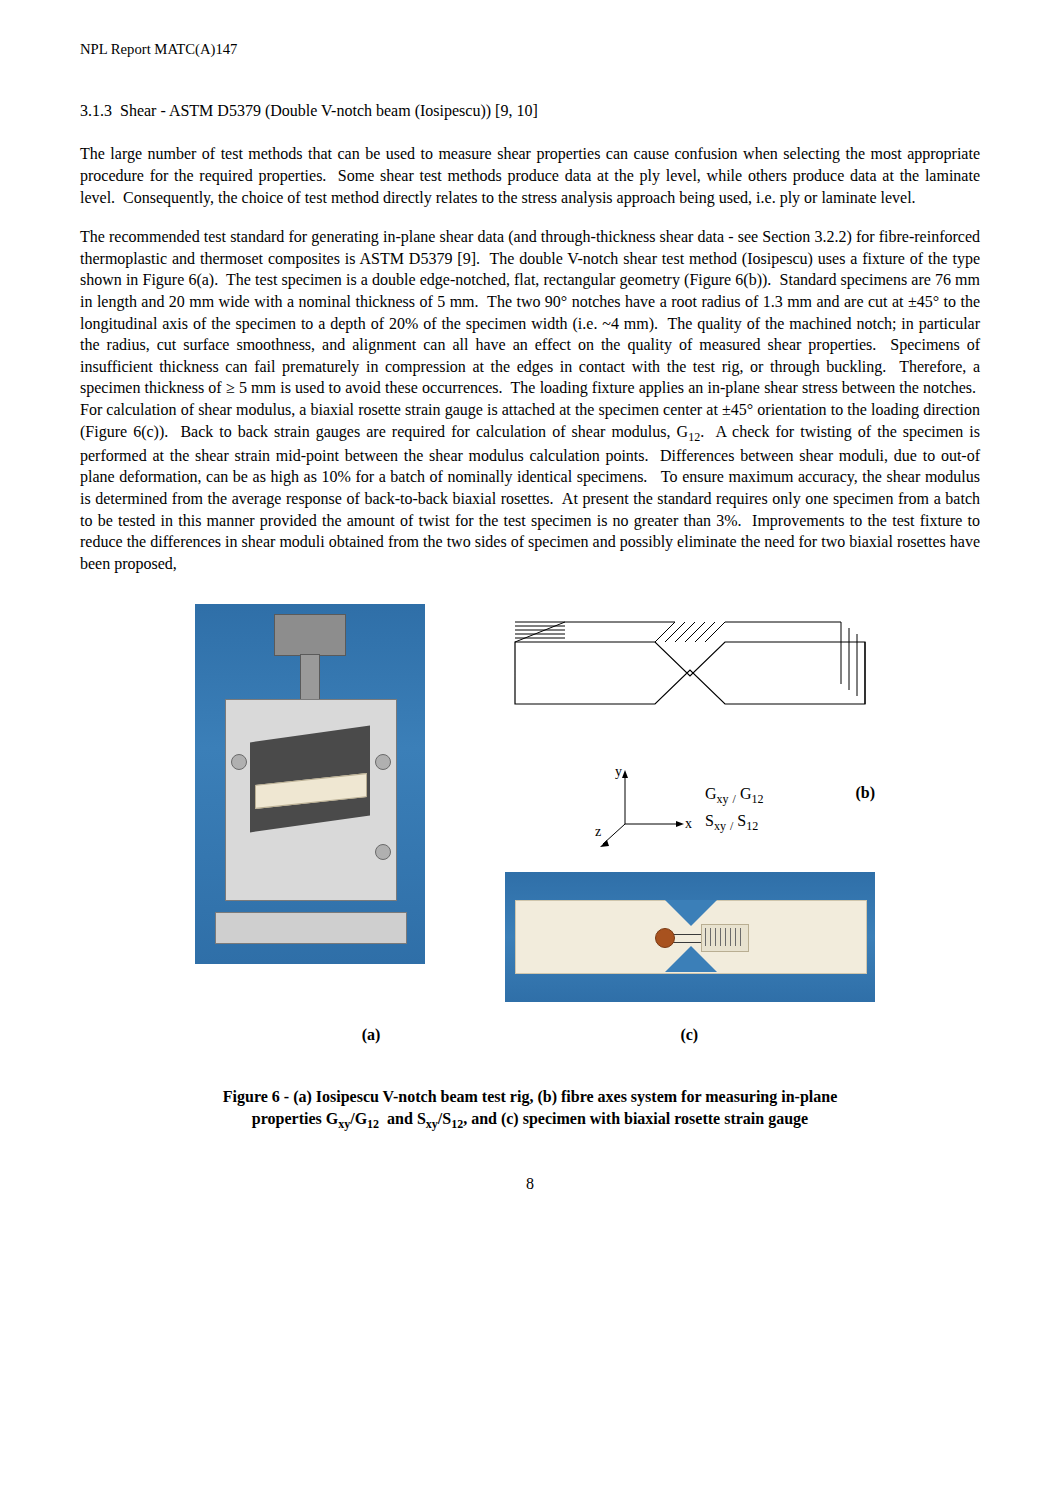NPL Report MATC(A)147
3.1.3 Shear - ASTM D5379 (Double V-notch beam (Iosipescu)) [9, 10]
The large number of test methods that can be used to measure shear properties can cause confusion when selecting the most appropriate procedure for the required properties. Some shear test methods produce data at the ply level, while others produce data at the laminate level. Consequently, the choice of test method directly relates to the stress analysis approach being used, i.e. ply or laminate level.
The recommended test standard for generating in-plane shear data (and through-thickness shear data - see Section 3.2.2) for fibre-reinforced thermoplastic and thermoset composites is ASTM D5379 [9]. The double V-notch shear test method (Iosipescu) uses a fixture of the type shown in Figure 6(a). The test specimen is a double edge-notched, flat, rectangular geometry (Figure 6(b)). Standard specimens are 76 mm in length and 20 mm wide with a nominal thickness of 5 mm. The two 90° notches have a root radius of 1.3 mm and are cut at ±45° to the longitudinal axis of the specimen to a depth of 20% of the specimen width (i.e. ~4 mm). The quality of the machined notch; in particular the radius, cut surface smoothness, and alignment can all have an effect on the quality of measured shear properties. Specimens of insufficient thickness can fail prematurely in compression at the edges in contact with the test rig, or through buckling. Therefore, a specimen thickness of ≥ 5 mm is used to avoid these occurrences. The loading fixture applies an in-plane shear stress between the notches. For calculation of shear modulus, a biaxial rosette strain gauge is attached at the specimen center at ±45° orientation to the loading direction (Figure 6(c)). Back to back strain gauges are required for calculation of shear modulus, G12. A check for twisting of the specimen is performed at the shear strain mid-point between the shear modulus calculation points. Differences between shear moduli, due to out-of plane deformation, can be as high as 10% for a batch of nominally identical specimens. To ensure maximum accuracy, the shear modulus is determined from the average response of back-to-back biaxial rosettes. At present the standard requires only one specimen from a batch to be tested in this manner provided the amount of twist for the test specimen is no greater than 3%. Improvements to the test fixture to reduce the differences in shear moduli obtained from the two sides of specimen and possibly eliminate the need for two biaxial rosettes have been proposed,
y x z
Gxy / G12
Sxy / S12
(b)
(a) (c)
Figure 6 - (a) Iosipescu V-notch beam test rig, (b) fibre axes system for measuring in-plane
properties Gxy/G12 and Sxy/S12, and (c) specimen with biaxial rosette strain gauge
8